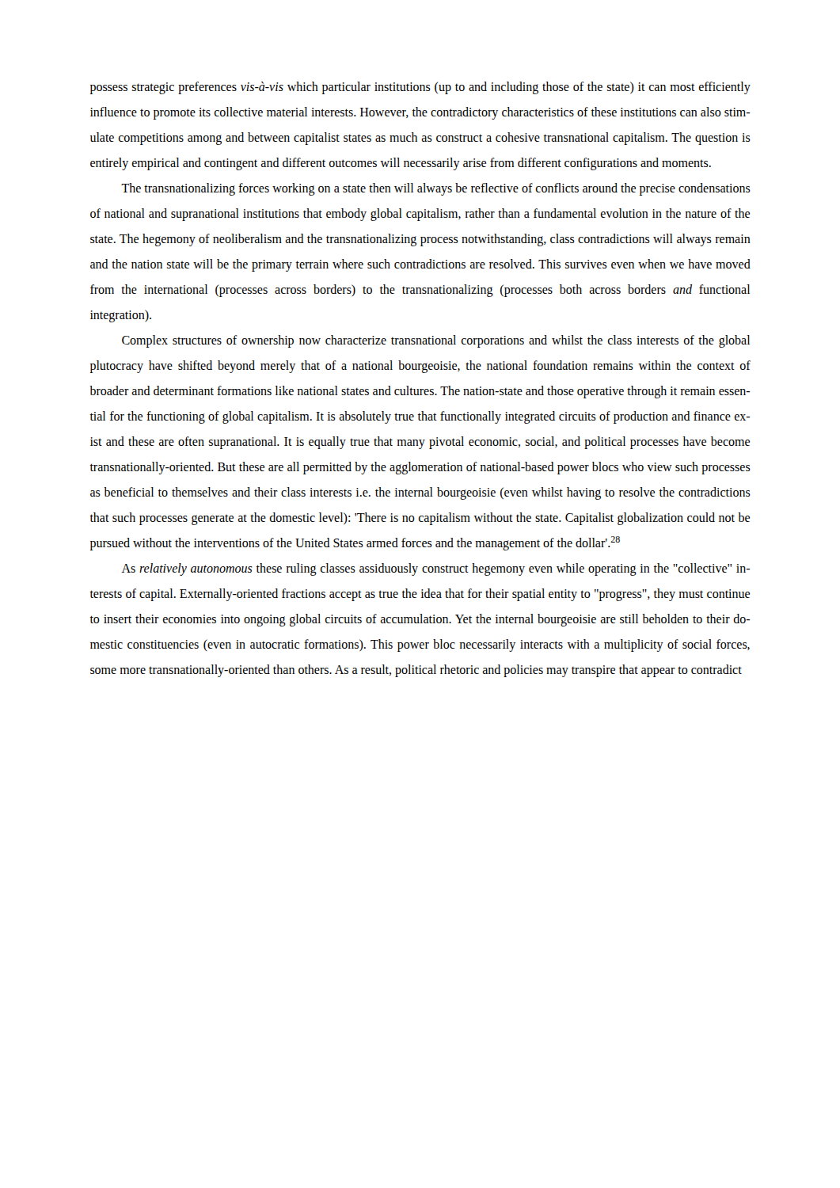possess strategic preferences vis-à-vis which particular institutions (up to and including those of the state) it can most efficiently influence to promote its collective material interests. However, the contradictory characteristics of these institutions can also stimulate competitions among and between capitalist states as much as construct a cohesive transnational capitalism. The question is entirely empirical and contingent and different outcomes will necessarily arise from different configurations and moments.
The transnationalizing forces working on a state then will always be reflective of conflicts around the precise condensations of national and supranational institutions that embody global capitalism, rather than a fundamental evolution in the nature of the state. The hegemony of neoliberalism and the transnationalizing process notwithstanding, class contradictions will always remain and the nation state will be the primary terrain where such contradictions are resolved. This survives even when we have moved from the international (processes across borders) to the transnationalizing (processes both across borders and functional integration).
Complex structures of ownership now characterize transnational corporations and whilst the class interests of the global plutocracy have shifted beyond merely that of a national bourgeoisie, the national foundation remains within the context of broader and determinant formations like national states and cultures. The nation-state and those operative through it remain essential for the functioning of global capitalism. It is absolutely true that functionally integrated circuits of production and finance exist and these are often supranational. It is equally true that many pivotal economic, social, and political processes have become transnationally-oriented. But these are all permitted by the agglomeration of national-based power blocs who view such processes as beneficial to themselves and their class interests i.e. the internal bourgeoisie (even whilst having to resolve the contradictions that such processes generate at the domestic level): 'There is no capitalism without the state. Capitalist globalization could not be pursued without the interventions of the United States armed forces and the management of the dollar'.28
As relatively autonomous these ruling classes assiduously construct hegemony even while operating in the "collective" interests of capital. Externally-oriented fractions accept as true the idea that for their spatial entity to "progress", they must continue to insert their economies into ongoing global circuits of accumulation. Yet the internal bourgeoisie are still beholden to their domestic constituencies (even in autocratic formations). This power bloc necessarily interacts with a multiplicity of social forces, some more transnationally-oriented than others. As a result, political rhetoric and policies may transpire that appear to contradict